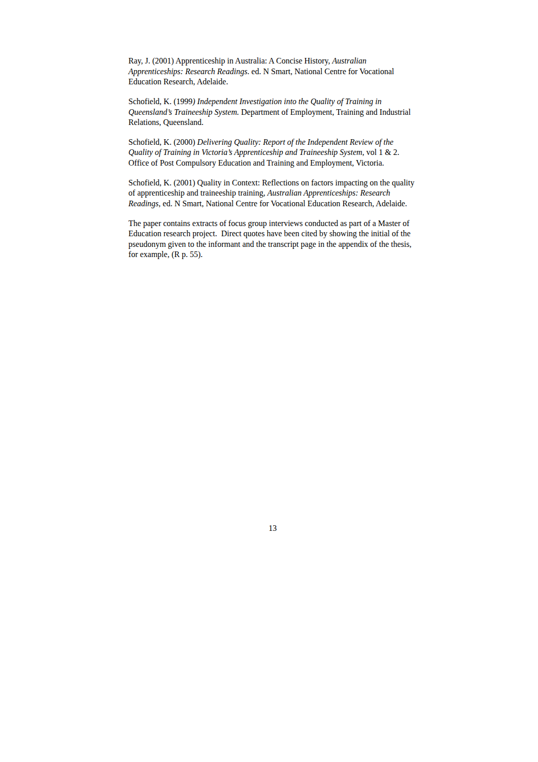Ray, J. (2001) Apprenticeship in Australia: A Concise History, Australian Apprenticeships: Research Readings. ed. N Smart, National Centre for Vocational Education Research, Adelaide.
Schofield, K. (1999) Independent Investigation into the Quality of Training in Queensland’s Traineeship System. Department of Employment, Training and Industrial Relations, Queensland.
Schofield, K. (2000) Delivering Quality: Report of the Independent Review of the Quality of Training in Victoria’s Apprenticeship and Traineeship System, vol 1 & 2. Office of Post Compulsory Education and Training and Employment, Victoria.
Schofield, K. (2001) Quality in Context: Reflections on factors impacting on the quality of apprenticeship and traineeship training, Australian Apprenticeships: Research Readings, ed. N Smart, National Centre for Vocational Education Research, Adelaide.
The paper contains extracts of focus group interviews conducted as part of a Master of Education research project. Direct quotes have been cited by showing the initial of the pseudonym given to the informant and the transcript page in the appendix of the thesis, for example, (R p. 55).
13